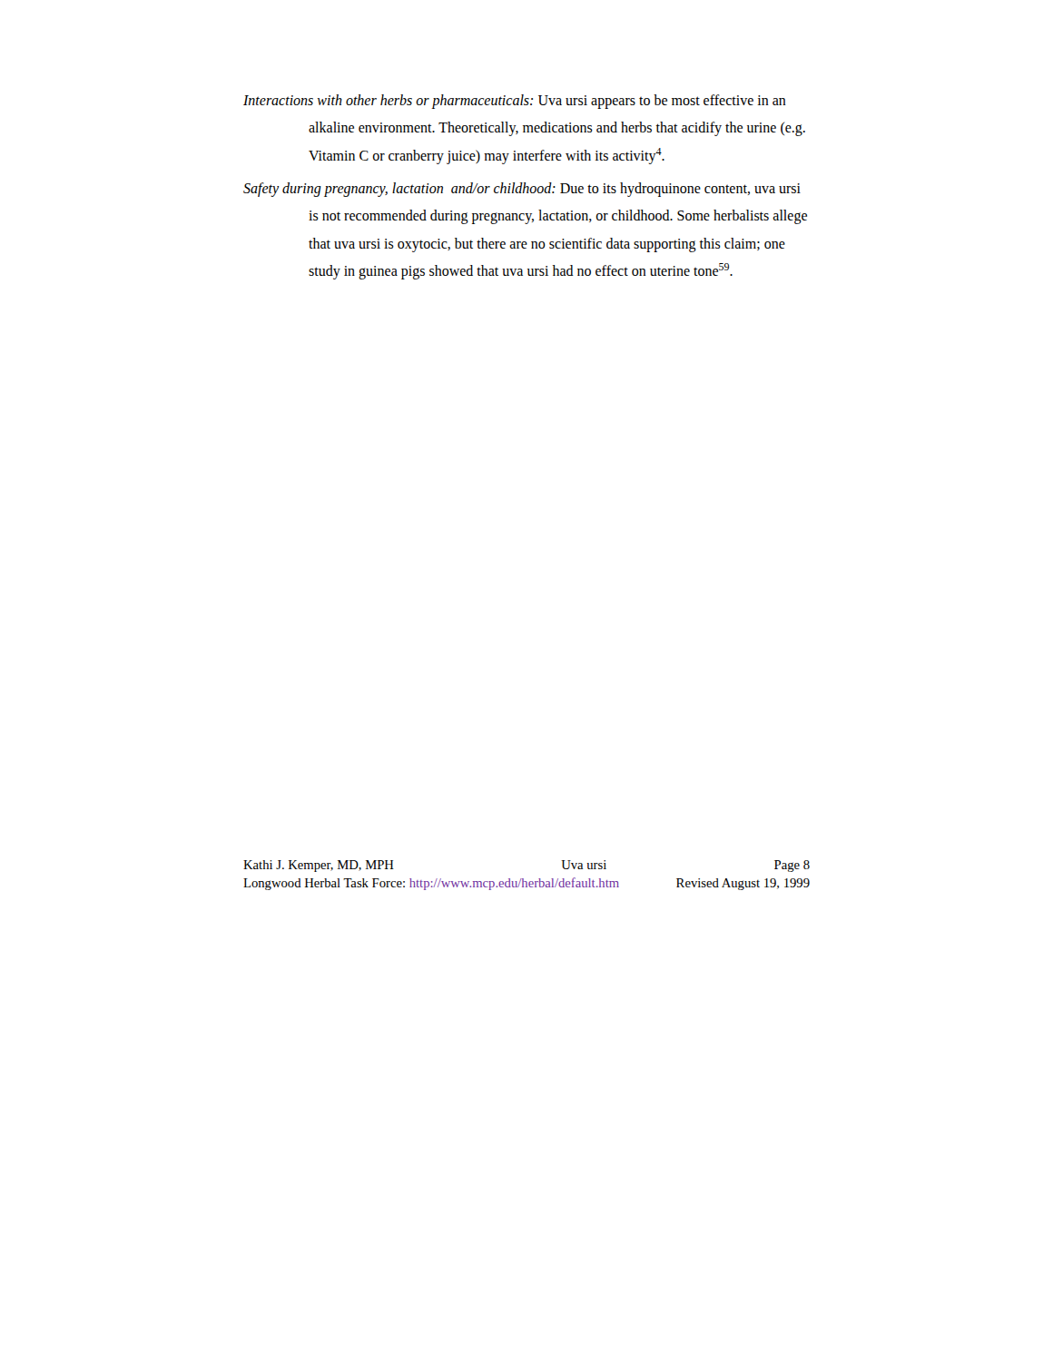Interactions with other herbs or pharmaceuticals: Uva ursi appears to be most effective in an alkaline environment. Theoretically, medications and herbs that acidify the urine (e.g. Vitamin C or cranberry juice) may interfere with its activity4.
Safety during pregnancy, lactation and/or childhood: Due to its hydroquinone content, uva ursi is not recommended during pregnancy, lactation, or childhood. Some herbalists allege that uva ursi is oxytocic, but there are no scientific data supporting this claim; one study in guinea pigs showed that uva ursi had no effect on uterine tone59.
Kathi J. Kemper, MD, MPH
Uva ursi
Page 8
Longwood Herbal Task Force: http://www.mcp.edu/herbal/default.htm
Revised August 19, 1999